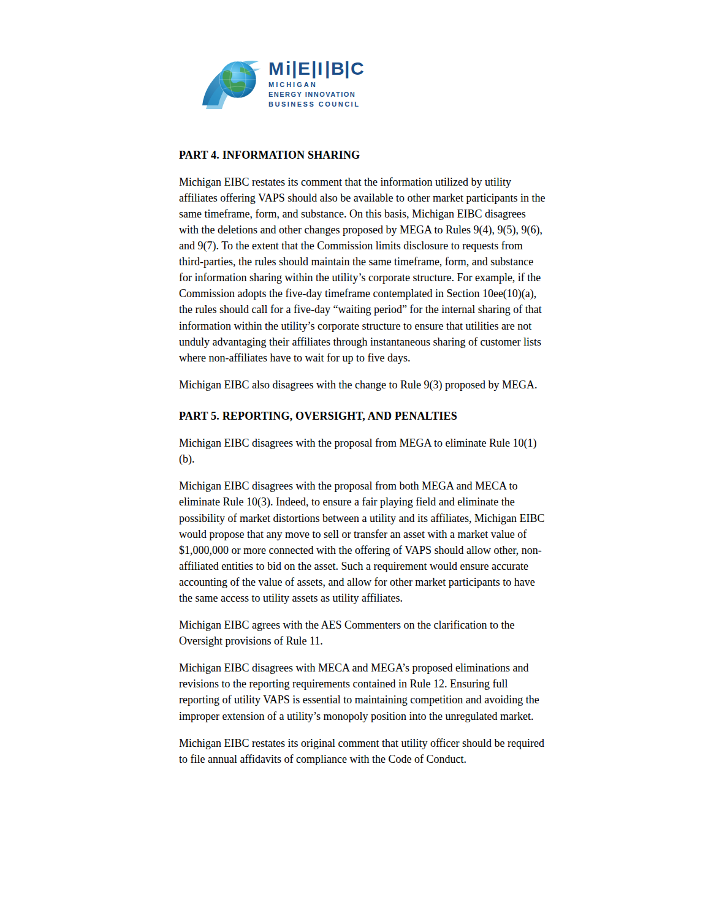M i | E | I | B | C MICHIGAN ENERGY INNOVATION BUSINESS COUNCIL
PART 4. INFORMATION SHARING
Michigan EIBC restates its comment that the information utilized by utility affiliates offering VAPS should also be available to other market participants in the same timeframe, form, and substance. On this basis, Michigan EIBC disagrees with the deletions and other changes proposed by MEGA to Rules 9(4), 9(5), 9(6), and 9(7). To the extent that the Commission limits disclosure to requests from third-parties, the rules should maintain the same timeframe, form, and substance for information sharing within the utility’s corporate structure. For example, if the Commission adopts the five-day timeframe contemplated in Section 10ee(10)(a), the rules should call for a five-day “waiting period” for the internal sharing of that information within the utility’s corporate structure to ensure that utilities are not unduly advantaging their affiliates through instantaneous sharing of customer lists where non-affiliates have to wait for up to five days.
Michigan EIBC also disagrees with the change to Rule 9(3) proposed by MEGA.
PART 5. REPORTING, OVERSIGHT, AND PENALTIES
Michigan EIBC disagrees with the proposal from MEGA to eliminate Rule 10(1)(b).
Michigan EIBC disagrees with the proposal from both MEGA and MECA to eliminate Rule 10(3). Indeed, to ensure a fair playing field and eliminate the possibility of market distortions between a utility and its affiliates, Michigan EIBC would propose that any move to sell or transfer an asset with a market value of $1,000,000 or more connected with the offering of VAPS should allow other, non-affiliated entities to bid on the asset. Such a requirement would ensure accurate accounting of the value of assets, and allow for other market participants to have the same access to utility assets as utility affiliates.
Michigan EIBC agrees with the AES Commenters on the clarification to the Oversight provisions of Rule 11.
Michigan EIBC disagrees with MECA and MEGA’s proposed eliminations and revisions to the reporting requirements contained in Rule 12. Ensuring full reporting of utility VAPS is essential to maintaining competition and avoiding the improper extension of a utility’s monopoly position into the unregulated market.
Michigan EIBC restates its original comment that utility officer should be required to file annual affidavits of compliance with the Code of Conduct.